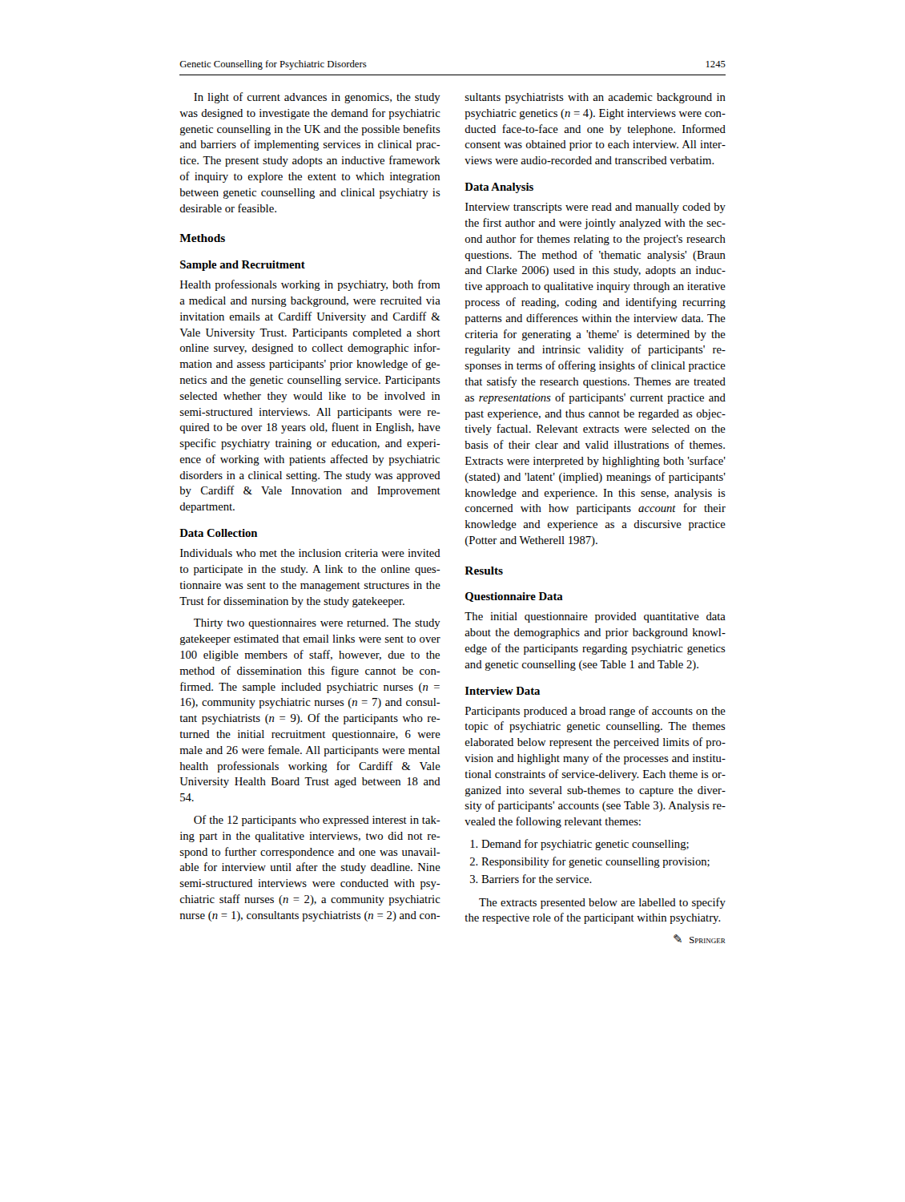Genetic Counselling for Psychiatric Disorders 1245
In light of current advances in genomics, the study was designed to investigate the demand for psychiatric genetic counselling in the UK and the possible benefits and barriers of implementing services in clinical practice. The present study adopts an inductive framework of inquiry to explore the extent to which integration between genetic counselling and clinical psychiatry is desirable or feasible.
Methods
Sample and Recruitment
Health professionals working in psychiatry, both from a medical and nursing background, were recruited via invitation emails at Cardiff University and Cardiff & Vale University Trust. Participants completed a short online survey, designed to collect demographic information and assess participants' prior knowledge of genetics and the genetic counselling service. Participants selected whether they would like to be involved in semi-structured interviews. All participants were required to be over 18 years old, fluent in English, have specific psychiatry training or education, and experience of working with patients affected by psychiatric disorders in a clinical setting. The study was approved by Cardiff & Vale Innovation and Improvement department.
Data Collection
Individuals who met the inclusion criteria were invited to participate in the study. A link to the online questionnaire was sent to the management structures in the Trust for dissemination by the study gatekeeper.
Thirty two questionnaires were returned. The study gatekeeper estimated that email links were sent to over 100 eligible members of staff, however, due to the method of dissemination this figure cannot be confirmed. The sample included psychiatric nurses (n = 16), community psychiatric nurses (n = 7) and consultant psychiatrists (n = 9). Of the participants who returned the initial recruitment questionnaire, 6 were male and 26 were female. All participants were mental health professionals working for Cardiff & Vale University Health Board Trust aged between 18 and 54.
Of the 12 participants who expressed interest in taking part in the qualitative interviews, two did not respond to further correspondence and one was unavailable for interview until after the study deadline. Nine semi-structured interviews were conducted with psychiatric staff nurses (n = 2), a community psychiatric nurse (n = 1), consultants psychiatrists (n = 2) and consultants psychiatrists with an academic background in psychiatric genetics (n = 4). Eight interviews were conducted face-to-face and one by telephone. Informed consent was obtained prior to each interview. All interviews were audio-recorded and transcribed verbatim.
Data Analysis
Interview transcripts were read and manually coded by the first author and were jointly analyzed with the second author for themes relating to the project's research questions. The method of 'thematic analysis' (Braun and Clarke 2006) used in this study, adopts an inductive approach to qualitative inquiry through an iterative process of reading, coding and identifying recurring patterns and differences within the interview data. The criteria for generating a 'theme' is determined by the regularity and intrinsic validity of participants' responses in terms of offering insights of clinical practice that satisfy the research questions. Themes are treated as representations of participants' current practice and past experience, and thus cannot be regarded as objectively factual. Relevant extracts were selected on the basis of their clear and valid illustrations of themes. Extracts were interpreted by highlighting both 'surface' (stated) and 'latent' (implied) meanings of participants' knowledge and experience. In this sense, analysis is concerned with how participants account for their knowledge and experience as a discursive practice (Potter and Wetherell 1987).
Results
Questionnaire Data
The initial questionnaire provided quantitative data about the demographics and prior background knowledge of the participants regarding psychiatric genetics and genetic counselling (see Table 1 and Table 2).
Interview Data
Participants produced a broad range of accounts on the topic of psychiatric genetic counselling. The themes elaborated below represent the perceived limits of provision and highlight many of the processes and institutional constraints of service-delivery. Each theme is organized into several sub-themes to capture the diversity of participants' accounts (see Table 3). Analysis revealed the following relevant themes:
Demand for psychiatric genetic counselling;
Responsibility for genetic counselling provision;
Barriers for the service.
The extracts presented below are labelled to specify the respective role of the participant within psychiatry.
✎ Springer